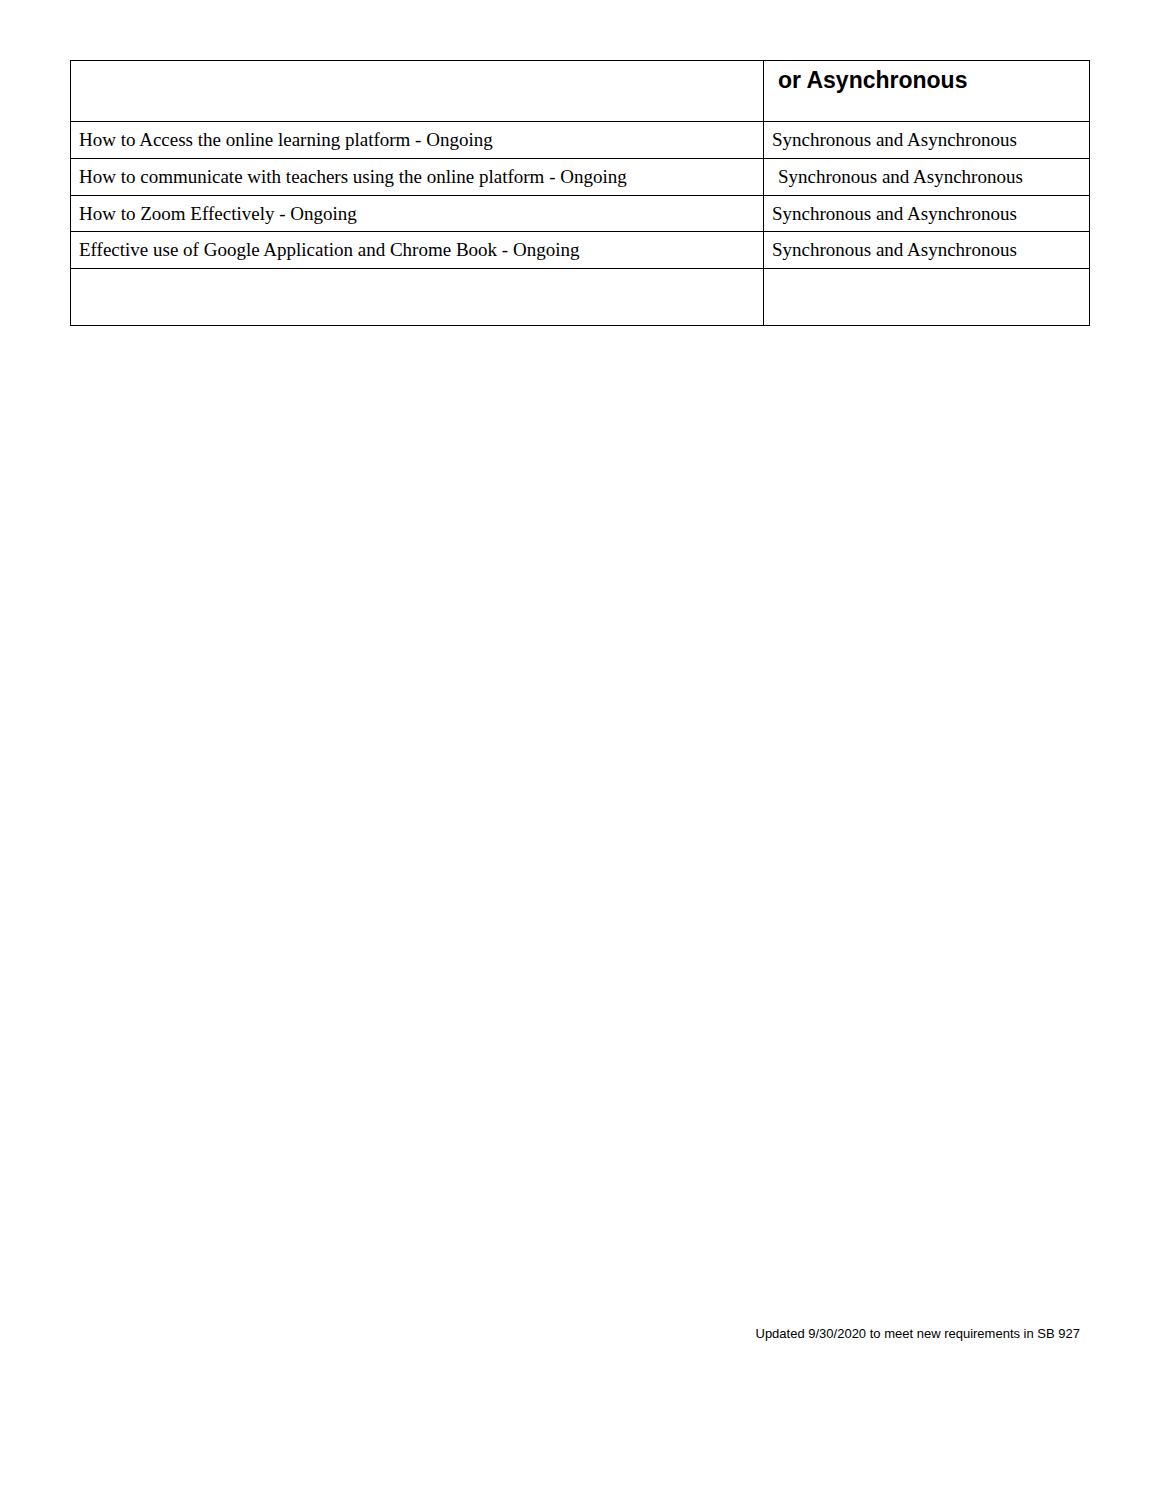| | or Asynchronous |
| --- | --- |
| How to Access the online learning platform - Ongoing | Synchronous and Asynchronous |
| How to communicate with teachers using the online platform - Ongoing | Synchronous and Asynchronous |
| How to Zoom Effectively - Ongoing | Synchronous and Asynchronous |
| Effective use of Google Application and Chrome Book - Ongoing | Synchronous and Asynchronous |
Updated 9/30/2020 to meet new requirements in SB 927